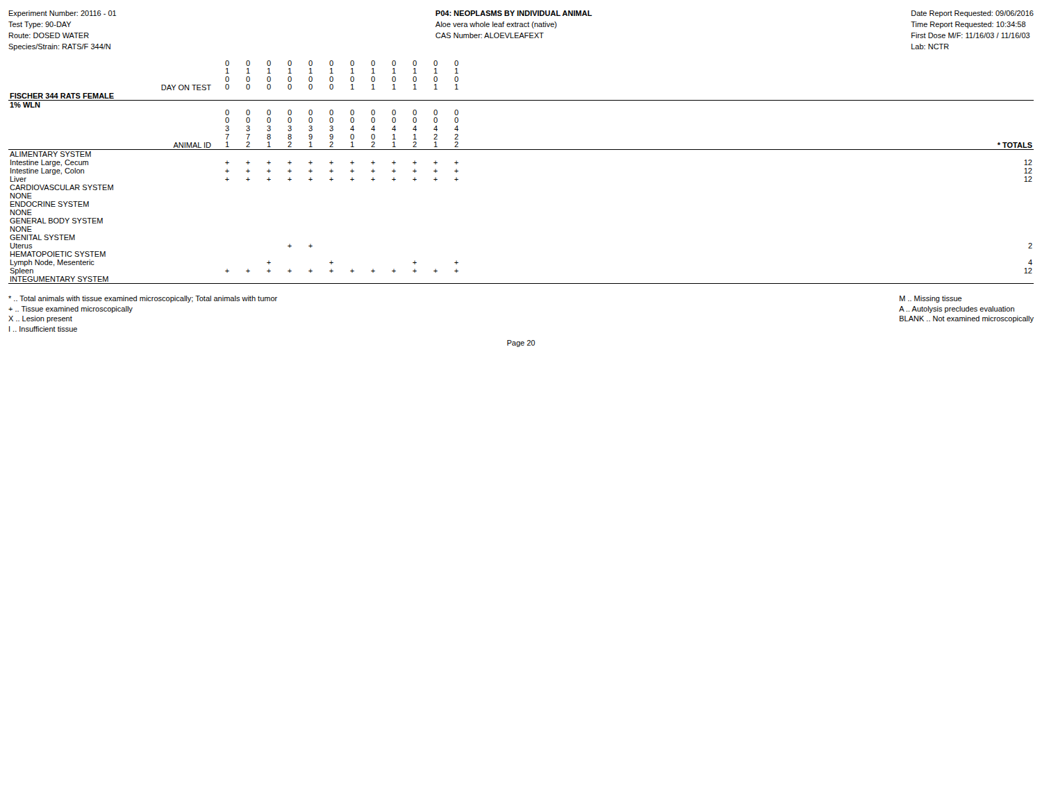Experiment Number: 20116 - 01
Test Type: 90-DAY
Route: DOSED WATER
Species/Strain: RATS/F 344/N
P04: NEOPLASMS BY INDIVIDUAL ANIMAL
Aloe vera whole leaf extract (native)
CAS Number: ALOEVLEAFEXT
Date Report Requested: 09/06/2016
Time Report Requested: 10:34:58
First Dose M/F: 11/16/03 / 11/16/03
Lab: NCTR
| DAY ON TEST | 0 1 0 0 | 0 1 0 0 | 0 1 0 0 | 0 1 0 0 | 0 1 0 0 | 0 1 0 0 | 0 1 0 1 | 0 1 0 1 | 0 1 0 1 | 0 1 0 1 | 0 1 0 1 | 0 1 0 1 | |
| FISCHER 344 RATS FEMALE | | |
| 1% WLN | | |
| ANIMAL ID | 0 0 3 7 1 | 0 0 3 7 2 | 0 0 3 8 1 | 0 0 3 8 2 | 0 0 3 9 1 | 0 0 3 9 2 | 0 0 4 0 1 | 0 0 4 0 2 | 0 0 4 1 1 | 0 0 4 1 2 | 0 0 4 2 1 | 0 0 4 2 2 | * TOTALS |
| ALIMENTARY SYSTEM | | |
| Intestine Large, Cecum | + | + | + | + | + | + | + | + | + | + | + | + | 12 |
| Intestine Large, Colon | + | + | + | + | + | + | + | + | + | + | + | + | 12 |
| Liver | + | + | + | + | + | + | + | + | + | + | + | + | 12 |
| CARDIOVASCULAR SYSTEM | | |
| NONE | | |
| ENDOCRINE SYSTEM | | |
| NONE | | |
| GENERAL BODY SYSTEM | | |
| NONE | | |
| GENITAL SYSTEM | | |
| Uterus | | | | + | + | | | | | | | | 2 |
| HEMATOPOIETIC SYSTEM | | |
| Lymph Node, Mesenteric | | | + | | | + | | | | + | | + | 4 |
| Spleen | + | + | + | + | + | + | + | + | + | + | + | + | 12 |
| INTEGUMENTARY SYSTEM | | |
* .. Total animals with tissue examined microscopically; Total animals with tumor
+ .. Tissue examined microscopically
X .. Lesion present
I .. Insufficient tissue
M .. Missing tissue
A .. Autolysis precludes evaluation
BLANK .. Not examined microscopically
Page 20